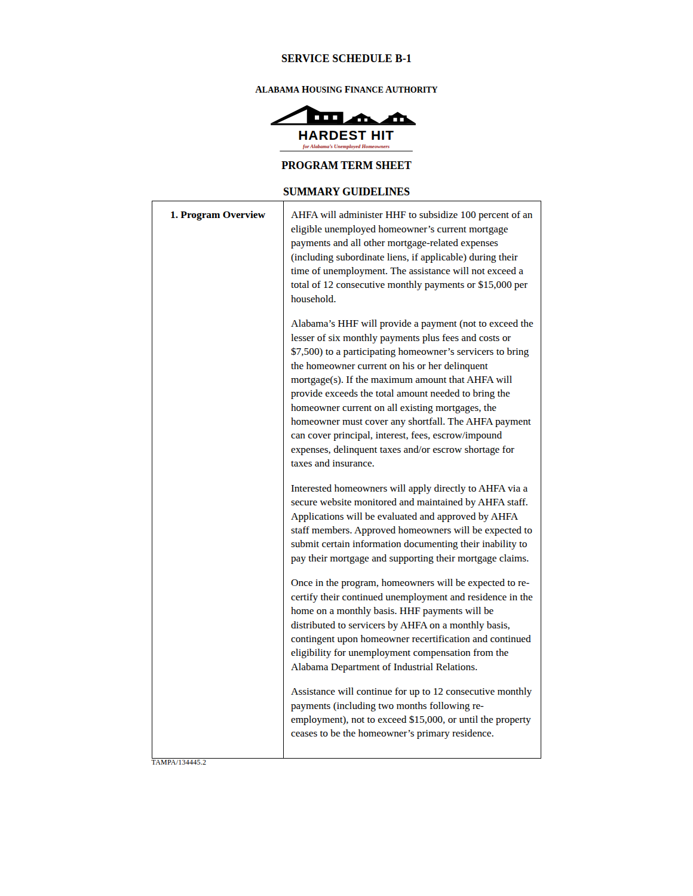SERVICE SCHEDULE B-1
ALABAMA HOUSING FINANCE AUTHORITY
Hardest Hit for Alabama's Unemployed Homeowners HARDEST HIT for Alabama’s Unemployed Homeowners
PROGRAM TERM SHEET
SUMMARY GUIDELINES
| 1. Program Overview | AHFA will administer HHF to subsidize 100 percent of an eligible unemployed homeowner’s current mortgage payments and all other mortgage-related expenses (including subordinate liens, if applicable) during their time of unemployment. The assistance will not exceed a total of 12 consecutive monthly payments or $15,000 per household. Alabama’s HHF will provide a payment (not to exceed the lesser of six monthly payments plus fees and costs or $7,500) to a participating homeowner’s servicers to bring the homeowner current on his or her delinquent mortgage(s). If the maximum amount that AHFA will provide exceeds the total amount needed to bring the homeowner current on all existing mortgages, the homeowner must cover any shortfall. The AHFA payment can cover principal, interest, fees, escrow/impound expenses, delinquent taxes and/or escrow shortage for taxes and insurance. Interested homeowners will apply directly to AHFA via a secure website monitored and maintained by AHFA staff. Applications will be evaluated and approved by AHFA staff members. Approved homeowners will be expected to submit certain information documenting their inability to pay their mortgage and supporting their mortgage claims. Once in the program, homeowners will be expected to re-certify their continued unemployment and residence in the home on a monthly basis. HHF payments will be distributed to servicers by AHFA on a monthly basis, contingent upon homeowner recertification and continued eligibility for unemployment compensation from the Alabama Department of Industrial Relations. Assistance will continue for up to 12 consecutive monthly payments (including two months following re-employment), not to exceed $15,000, or until the property ceases to be the homeowner’s primary residence. |
TAMPA/134445.2